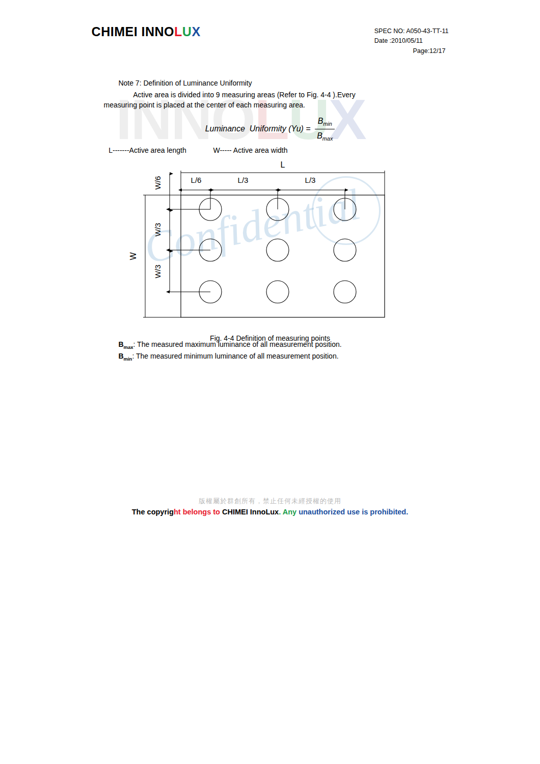CHIMEI INNO LUX
SPEC NO: A050-43-TT-11
Date :2010/05/11
Page:12/17
INNOLUX
Confidential
Note 7: Definition of Luminance Uniformity
Active area is divided into 9 measuring areas (Refer to Fig. 4-4 ).Every
measuring point is placed at the center of each measuring area.
Luminance Uniformity (Yu) = Bmin Bmax
L-------Active area length W----- Active area width
L L/6 L/3 L/3 W/6 W W/3 W/3
Fig. 4-4 Definition of measuring points
Bmax: The measured maximum luminance of all measurement position.
Bmin: The measured minimum luminance of all measurement position.
版權屬於群創所有，禁止任何未經授權的使用
The copyrig ht belongs to CHIMEI InnoLux. Any unauthorized use is prohibited.